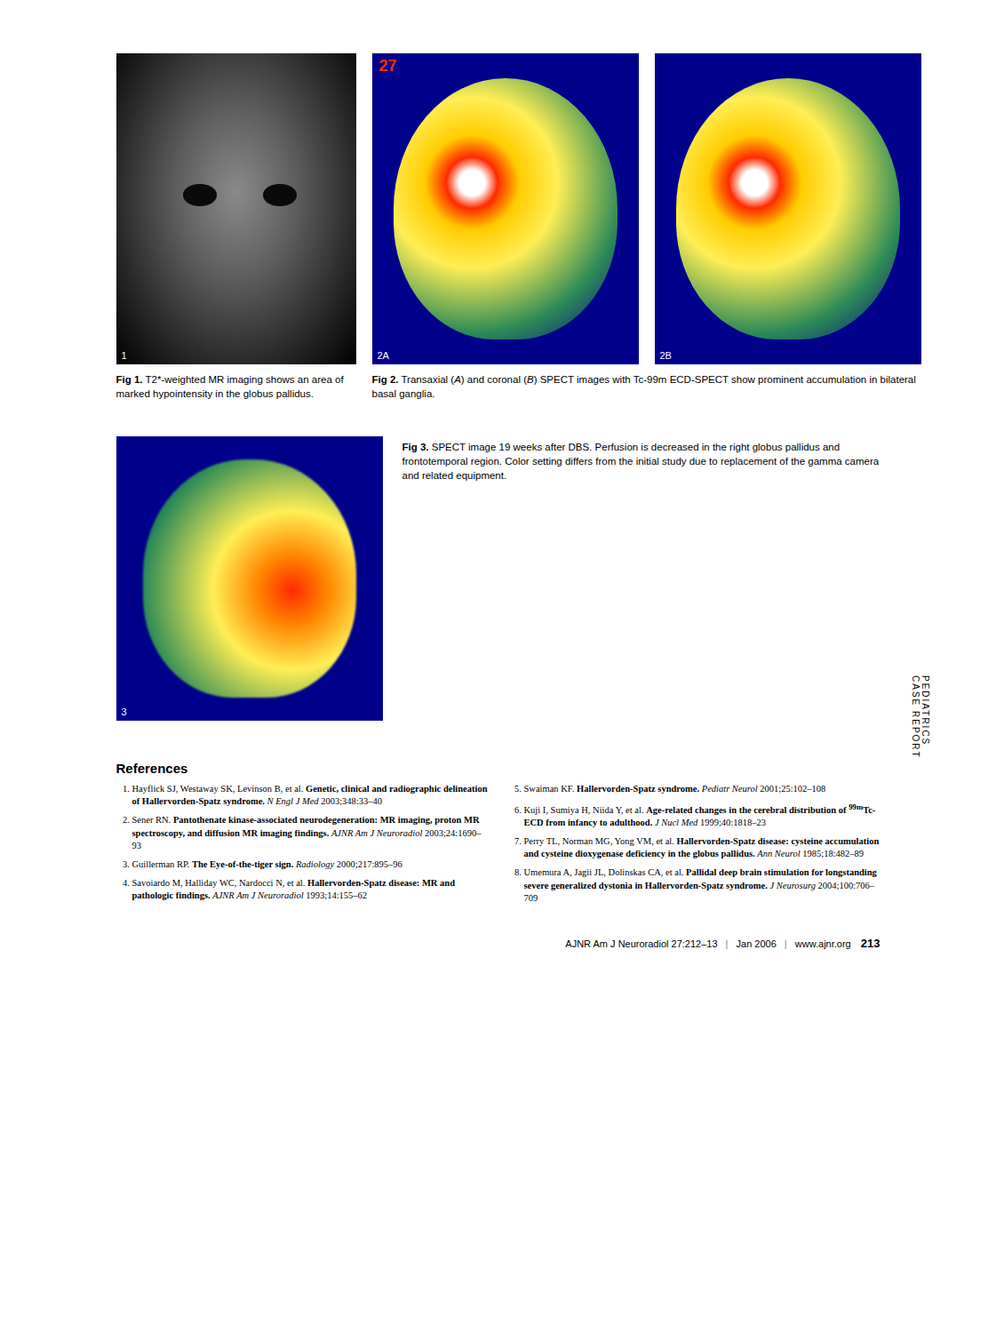Fig 1. T2*-weighted MR imaging shows an area of marked hypointensity in the globus pallidus.
27
2A
2B
Fig 2. Transaxial (A) and coronal (B) SPECT images with Tc-99m ECD-SPECT show prominent accumulation in bilateral basal ganglia.
3
Fig 3. SPECT image 19 weeks after DBS. Perfusion is decreased in the right globus pallidus and frontotemporal region. Color setting differs from the initial study due to replacement of the gamma camera and related equipment.
References
Hayflick SJ, Westaway SK, Levinson B, et al. Genetic, clinical and radiographic delineation of Hallervorden-Spatz syndrome. N Engl J Med 2003;348:33–40
Sener RN. Pantothenate kinase-associated neurodegeneration: MR imaging, proton MR spectroscopy, and diffusion MR imaging findings. AJNR Am J Neuroradiol 2003;24:1690–93
Guillerman RP. The Eye-of-the-tiger sign. Radiology 2000;217:895–96
Savoiardo M, Halliday WC, Nardocci N, et al. Hallervorden-Spatz disease: MR and pathologic findings. AJNR Am J Neuroradiol 1993;14:155–62
Swaiman KF. Hallervorden-Spatz syndrome. Pediatr Neurol 2001;25:102–108
Kuji I, Sumiya H, Niida Y, et al. Age-related changes in the cerebral distribution of 99mTc-ECD from infancy to adulthood. J Nucl Med 1999;40:1818–23
Perry TL, Norman MG, Yong VM, et al. Hallervorden-Spatz disease: cysteine accumulation and cysteine dioxygenase deficiency in the globus pallidus. Ann Neurol 1985;18:482–89
Umemura A, Jagii JL, Dolinskas CA, et al. Pallidal deep brain stimulation for longstanding severe generalized dystonia in Hallervorden-Spatz syndrome. J Neurosurg 2004;100:706–709
PEDIATRICS CASE REPORT
AJNR Am J Neuroradiol 27:212–13 | Jan 2006 | www.ajnr.org 213